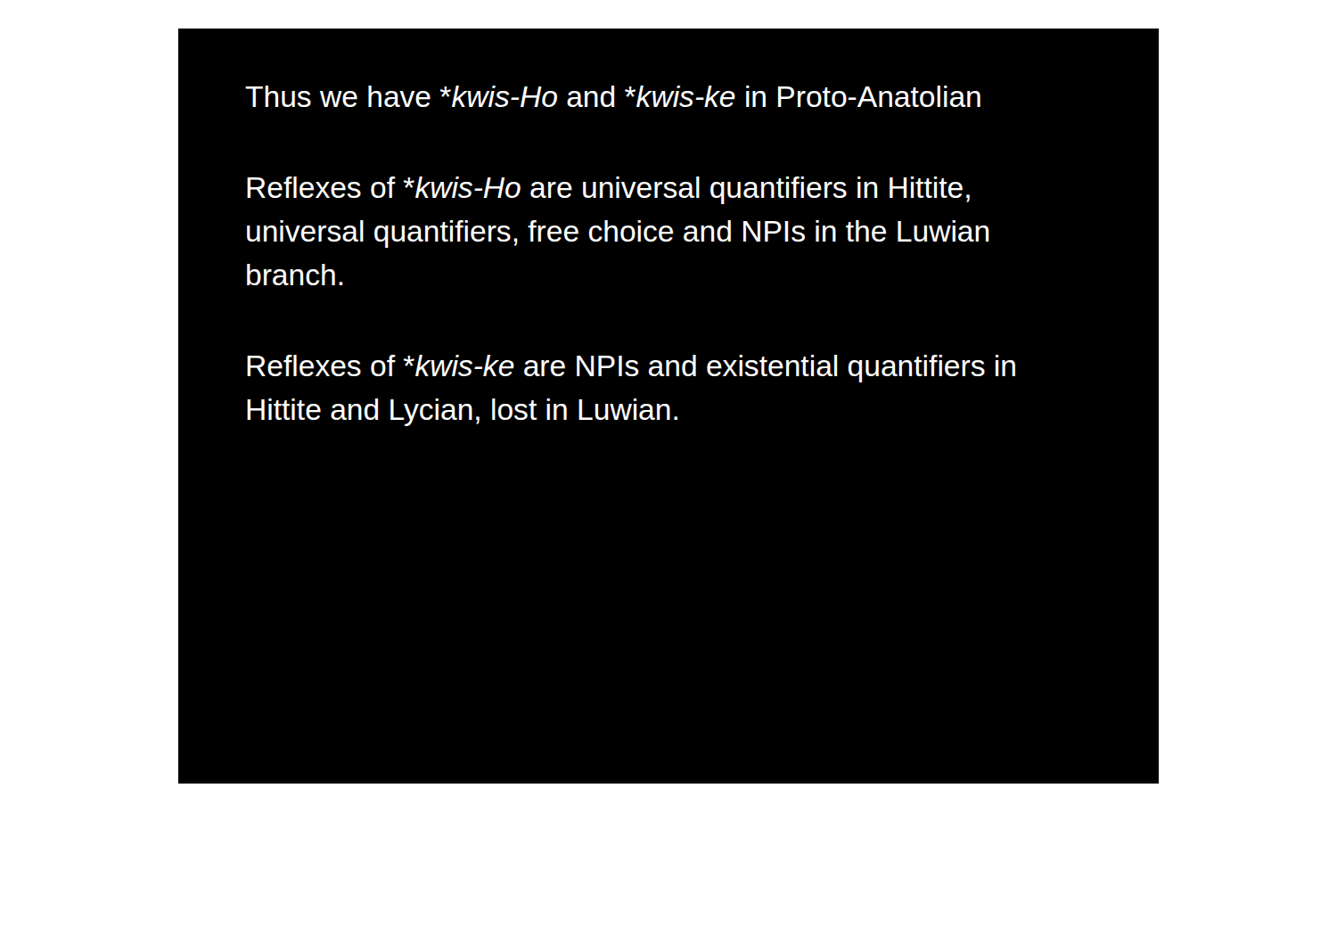Thus we have *kwis-Ho and *kwis-ke in Proto-Anatolian
Reflexes of *kwis-Ho are universal quantifiers in Hittite,
universal quantifiers, free choice and NPIs in the Luwian branch.
Reflexes of *kwis-ke are NPIs and existential quantifiers in Hittite and Lycian, lost in Luwian.